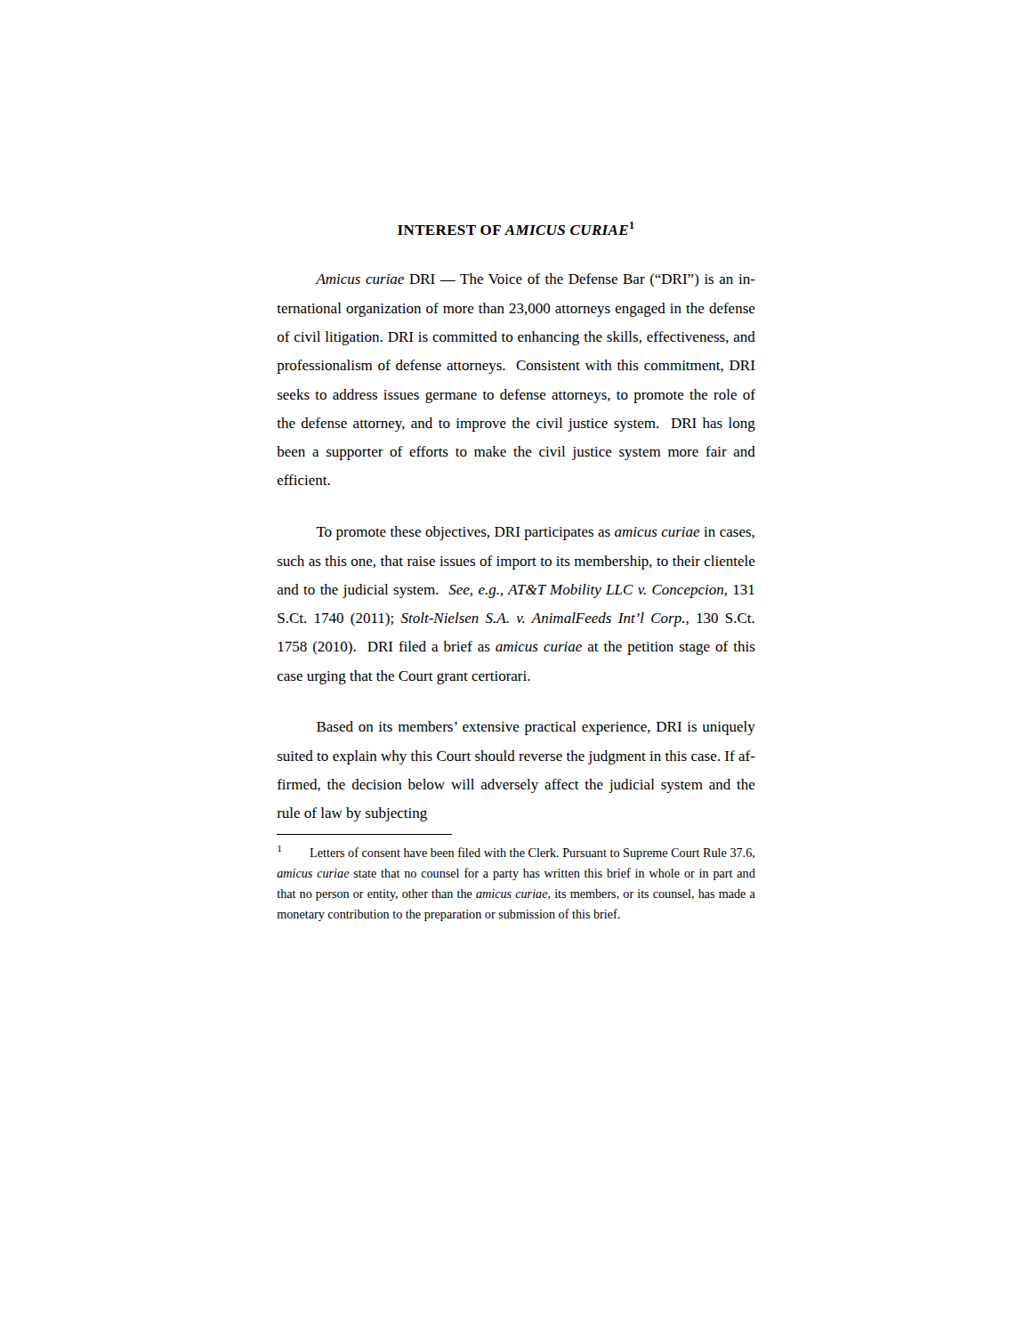Interest of Amicus Curiae1
Amicus curiae DRI — The Voice of the Defense Bar (“DRI”) is an international organization of more than 23,000 attorneys engaged in the defense of civil litigation. DRI is committed to enhancing the skills, effectiveness, and professionalism of defense attorneys. Consistent with this commitment, DRI seeks to address issues germane to defense attorneys, to promote the role of the defense attorney, and to improve the civil justice system. DRI has long been a supporter of efforts to make the civil justice system more fair and efficient.
To promote these objectives, DRI participates as amicus curiae in cases, such as this one, that raise issues of import to its membership, to their clientele and to the judicial system. See, e.g., AT&T Mobility LLC v. Concepcion, 131 S.Ct. 1740 (2011); Stolt-Nielsen S.A. v. AnimalFeeds Int’l Corp., 130 S.Ct. 1758 (2010). DRI filed a brief as amicus curiae at the petition stage of this case urging that the Court grant certiorari.
Based on its members’ extensive practical experience, DRI is uniquely suited to explain why this Court should reverse the judgment in this case. If affirmed, the decision below will adversely affect the judicial system and the rule of law by subjecting
1 Letters of consent have been filed with the Clerk. Pursuant to Supreme Court Rule 37.6, amicus curiae state that no counsel for a party has written this brief in whole or in part and that no person or entity, other than the amicus curiae, its members, or its counsel, has made a monetary contribution to the preparation or submission of this brief.